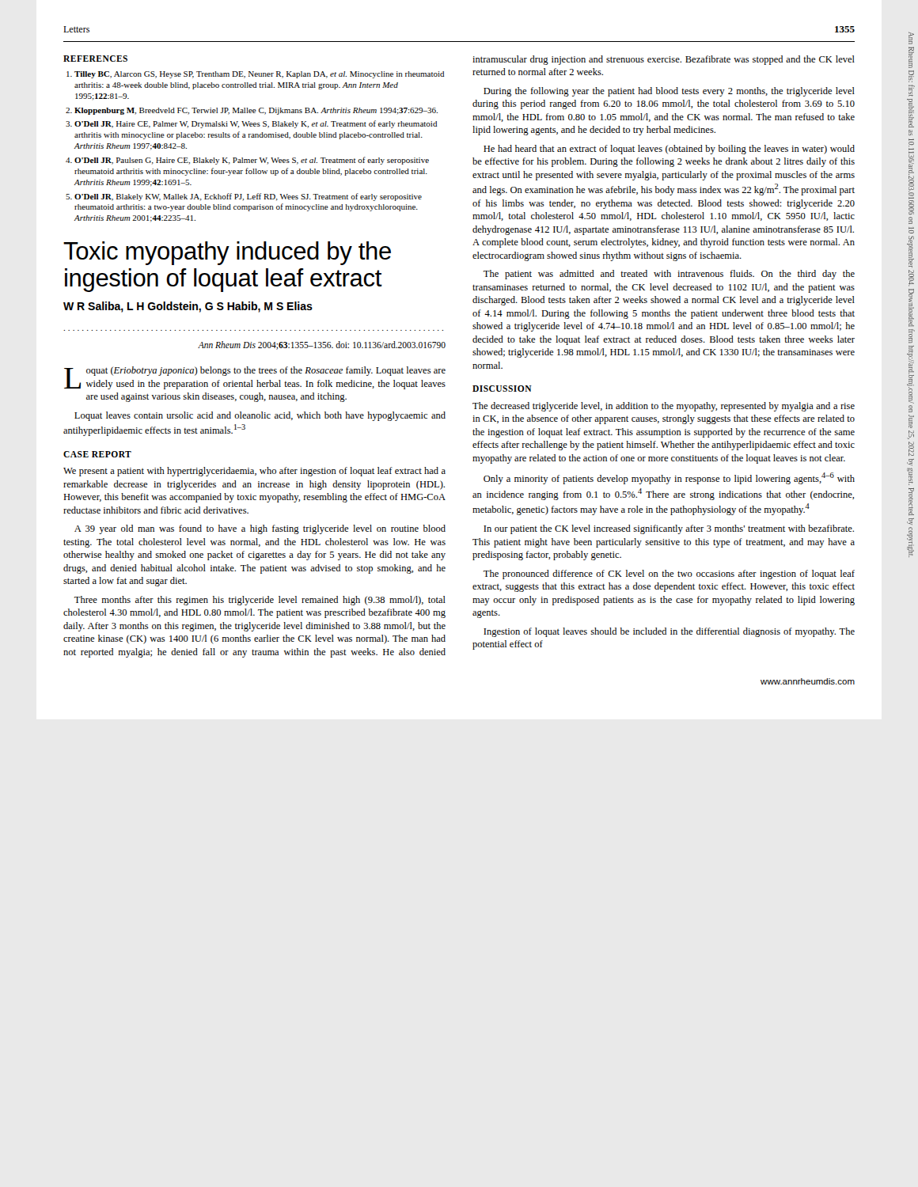Letters
1355
References
Tilley BC, Alarcon GS, Heyse SP, Trentham DE, Neuner R, Kaplan DA, et al. Minocycline in rheumatoid arthritis: a 48-week double blind, placebo controlled trial. MIRA trial group. Ann Intern Med 1995;122:81–9.
Kloppenburg M, Breedveld FC, Terwiel JP, Mallee C, Dijkmans BA. Arthritis Rheum 1994;37:629–36.
O'Dell JR, Haire CE, Palmer W, Drymalski W, Wees S, Blakely K, et al. Treatment of early rheumatoid arthritis with minocycline or placebo: results of a randomised, double blind placebo-controlled trial. Arthritis Rheum 1997;40:842–8.
O'Dell JR, Paulsen G, Haire CE, Blakely K, Palmer W, Wees S, et al. Treatment of early seropositive rheumatoid arthritis with minocycline: four-year follow up of a double blind, placebo controlled trial. Arthritis Rheum 1999;42:1691–5.
O'Dell JR, Blakely KW, Mallek JA, Eckhoff PJ, Leff RD, Wees SJ. Treatment of early seropositive rheumatoid arthritis: a two-year double blind comparison of minocycline and hydroxychloroquine. Arthritis Rheum 2001;44:2235–41.
Toxic myopathy induced by the ingestion of loquat leaf extract
W R Saliba, L H Goldstein, G S Habib, M S Elias
..................................................................................................................
Ann Rheum Dis 2004;63:1355–1356. doi: 10.1136/ard.2003.016790
Loquat (Eriobotrya japonica) belongs to the trees of the Rosaceae family. Loquat leaves are widely used in the preparation of oriental herbal teas. In folk medicine, the loquat leaves are used against various skin diseases, cough, nausea, and itching.
Loquat leaves contain ursolic acid and oleanolic acid, which both have hypoglycaemic and antihyperlipidaemic effects in test animals.1–3
Case report
We present a patient with hypertriglyceridaemia, who after ingestion of loquat leaf extract had a remarkable decrease in triglycerides and an increase in high density lipoprotein (HDL). However, this benefit was accompanied by toxic myopathy, resembling the effect of HMG-CoA reductase inhibitors and fibric acid derivatives.
A 39 year old man was found to have a high fasting triglyceride level on routine blood testing. The total cholesterol level was normal, and the HDL cholesterol was low. He was otherwise healthy and smoked one packet of cigarettes a day for 5 years. He did not take any drugs, and denied habitual alcohol intake. The patient was advised to stop smoking, and he started a low fat and sugar diet.
Three months after this regimen his triglyceride level remained high (9.38 mmol/l), total cholesterol 4.30 mmol/l, and HDL 0.80 mmol/l. The patient was prescribed bezafibrate 400 mg daily. After 3 months on this regimen, the triglyceride level diminished to 3.88 mmol/l, but the creatine kinase (CK) was 1400 IU/l (6 months earlier the CK level was normal). The man had not reported myalgia; he denied fall or any trauma within the past weeks. He also denied intramuscular drug injection and strenuous exercise. Bezafibrate was stopped and the CK level returned to normal after 2 weeks.
During the following year the patient had blood tests every 2 months, the triglyceride level during this period ranged from 6.20 to 18.06 mmol/l, the total cholesterol from 3.69 to 5.10 mmol/l, the HDL from 0.80 to 1.05 mmol/l, and the CK was normal. The man refused to take lipid lowering agents, and he decided to try herbal medicines.
He had heard that an extract of loquat leaves (obtained by boiling the leaves in water) would be effective for his problem. During the following 2 weeks he drank about 2 litres daily of this extract until he presented with severe myalgia, particularly of the proximal muscles of the arms and legs. On examination he was afebrile, his body mass index was 22 kg/m2. The proximal part of his limbs was tender, no erythema was detected. Blood tests showed: triglyceride 2.20 mmol/l, total cholesterol 4.50 mmol/l, HDL cholesterol 1.10 mmol/l, CK 5950 IU/l, lactic dehydrogenase 412 IU/l, aspartate aminotransferase 113 IU/l, alanine aminotransferase 85 IU/l. A complete blood count, serum electrolytes, kidney, and thyroid function tests were normal. An electrocardiogram showed sinus rhythm without signs of ischaemia.
The patient was admitted and treated with intravenous fluids. On the third day the transaminases returned to normal, the CK level decreased to 1102 IU/l, and the patient was discharged. Blood tests taken after 2 weeks showed a normal CK level and a triglyceride level of 4.14 mmol/l. During the following 5 months the patient underwent three blood tests that showed a triglyceride level of 4.74–10.18 mmol/l and an HDL level of 0.85–1.00 mmol/l; he decided to take the loquat leaf extract at reduced doses. Blood tests taken three weeks later showed; triglyceride 1.98 mmol/l, HDL 1.15 mmol/l, and CK 1330 IU/l; the transaminases were normal.
Discussion
The decreased triglyceride level, in addition to the myopathy, represented by myalgia and a rise in CK, in the absence of other apparent causes, strongly suggests that these effects are related to the ingestion of loquat leaf extract. This assumption is supported by the recurrence of the same effects after rechallenge by the patient himself. Whether the antihyperlipidaemic effect and toxic myopathy are related to the action of one or more constituents of the loquat leaves is not clear.
Only a minority of patients develop myopathy in response to lipid lowering agents,4–6 with an incidence ranging from 0.1 to 0.5%.4 There are strong indications that other (endocrine, metabolic, genetic) factors may have a role in the pathophysiology of the myopathy.4
In our patient the CK level increased significantly after 3 months' treatment with bezafibrate. This patient might have been particularly sensitive to this type of treatment, and may have a predisposing factor, probably genetic.
The pronounced difference of CK level on the two occasions after ingestion of loquat leaf extract, suggests that this extract has a dose dependent toxic effect. However, this toxic effect may occur only in predisposed patients as is the case for myopathy related to lipid lowering agents.
Ingestion of loquat leaves should be included in the differential diagnosis of myopathy. The potential effect of
www.annrheumdis.com
Ann Rheum Dis: first published as 10.1136/ard.2003.016006 on 10 September 2004. Downloaded from http://ard.bmj.com/ on June 25, 2022 by guest. Protected by copyright.